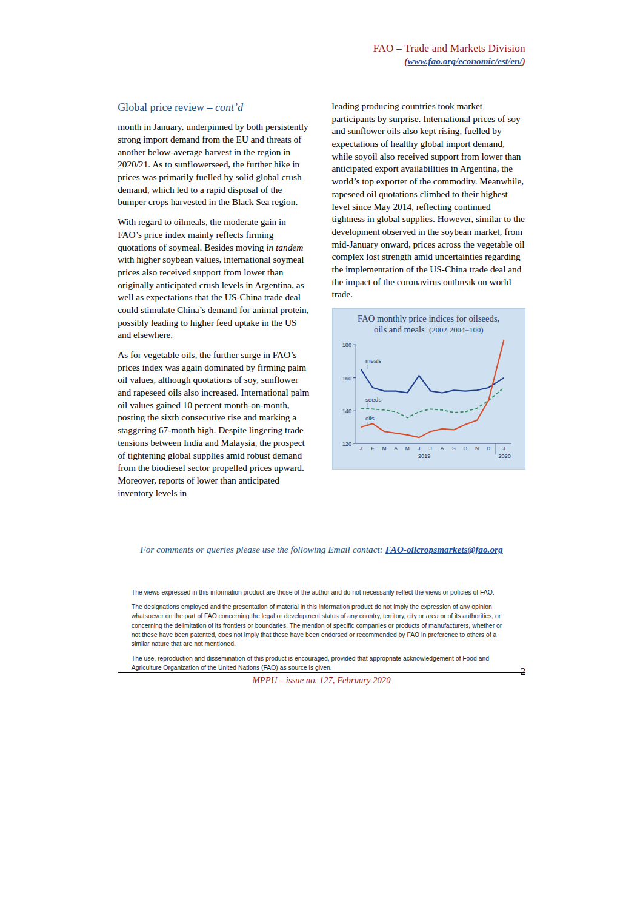FAO – Trade and Markets Division
(www.fao.org/economic/est/en/)
Global price review – cont’d
month in January, underpinned by both persistently strong import demand from the EU and threats of another below-average harvest in the region in 2020/21. As to sunflowerseed, the further hike in prices was primarily fuelled by solid global crush demand, which led to a rapid disposal of the bumper crops harvested in the Black Sea region.
With regard to oilmeals, the moderate gain in FAO’s price index mainly reflects firming quotations of soymeal. Besides moving in tandem with higher soybean values, international soymeal prices also received support from lower than originally anticipated crush levels in Argentina, as well as expectations that the US-China trade deal could stimulate China’s demand for animal protein, possibly leading to higher feed uptake in the US and elsewhere.
As for vegetable oils, the further surge in FAO’s prices index was again dominated by firming palm oil values, although quotations of soy, sunflower and rapeseed oils also increased. International palm oil values gained 10 percent month-on-month, posting the sixth consecutive rise and marking a staggering 67-month high. Despite lingering trade tensions between India and Malaysia, the prospect of tightening global supplies amid robust demand from the biodiesel sector propelled prices upward. Moreover, reports of lower than anticipated inventory levels in
leading producing countries took market participants by surprise. International prices of soy and sunflower oils also kept rising, fuelled by expectations of healthy global import demand, while soyoil also received support from lower than anticipated export availabilities in Argentina, the world’s top exporter of the commodity. Meanwhile, rapeseed oil quotations climbed to their highest level since May 2014, reflecting continued tightness in global supplies. However, similar to the development observed in the soybean market, from mid-January onward, prices across the vegetable oil complex lost strength amid uncertainties regarding the implementation of the US-China trade deal and the impact of the coronavirus outbreak on world trade.
FAO monthly price indices for oilseeds,
oils and meals (2002-2004=100)
180 160 140 120 J F M A M J J A S O N D J 2019 2020 meals seeds oils
For comments or queries please use the following Email contact: FAO-oilcropsmarkets@fao.org
The views expressed in this information product are those of the author and do not necessarily reflect the views or policies of FAO.
The designations employed and the presentation of material in this information product do not imply the expression of any opinion whatsoever on the part of FAO concerning the legal or development status of any country, territory, city or area or of its authorities, or concerning the delimitation of its frontiers or boundaries. The mention of specific companies or products of manufacturers, whether or not these have been patented, does not imply that these have been endorsed or recommended by FAO in preference to others of a similar nature that are not mentioned.
The use, reproduction and dissemination of this product is encouraged, provided that appropriate acknowledgement of Food and Agriculture Organization of the United Nations (FAO) as source is given.
2
MPPU – issue no. 127, February 2020